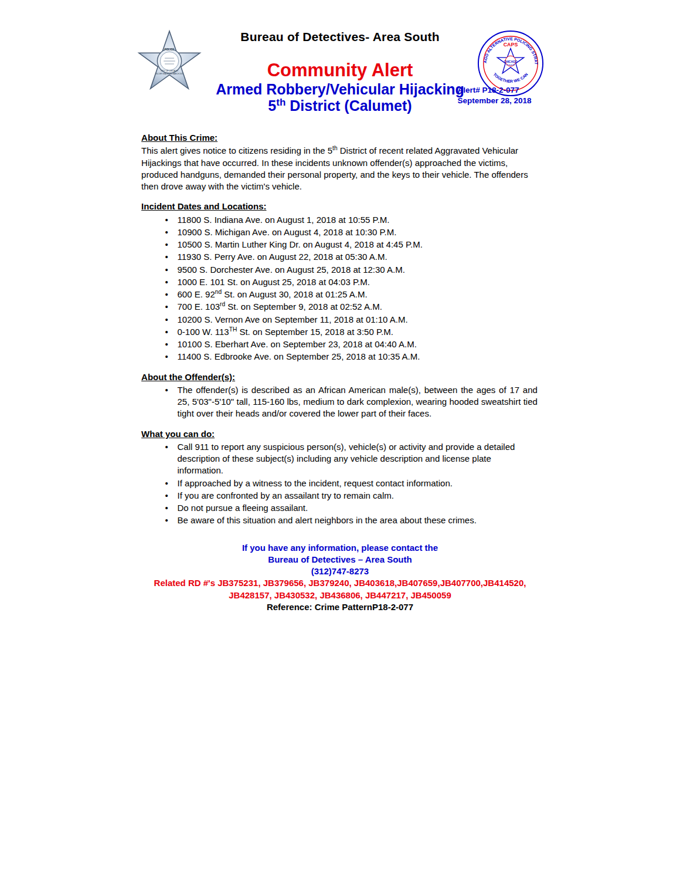POLICE CITY OF CHICAGO INCORPORATED 4th MARCH 1837
CHICAGO ALTERNATIVE POLICING STRATEGY TOGETHER WE CAN CHICAGO POLICE CAPS
Bureau of Detectives- Area South
Community Alert
Armed Robbery/Vehicular Hijacking 5th District (Calumet)
Alert# P18-2-077
September 28, 2018
About This Crime:
This alert gives notice to citizens residing in the 5th District of recent related Aggravated Vehicular Hijackings that have occurred. In these incidents unknown offender(s) approached the victims, produced handguns, demanded their personal property, and the keys to their vehicle. The offenders then drove away with the victim's vehicle.
Incident Dates and Locations:
11800 S. Indiana Ave. on August 1, 2018 at 10:55 P.M.
10900 S. Michigan Ave. on August 4, 2018 at 10:30 P.M.
10500 S. Martin Luther King Dr. on August 4, 2018 at 4:45 P.M.
11930 S. Perry Ave. on August 22, 2018 at 05:30 A.M.
9500 S. Dorchester Ave. on August 25, 2018 at 12:30 A.M.
1000 E. 101 St. on August 25, 2018 at 04:03 P.M.
600 E. 92nd St. on August 30, 2018 at 01:25 A.M.
700 E. 103rd St. on September 9, 2018 at 02:52 A.M.
10200 S. Vernon Ave on September 11, 2018 at 01:10 A.M.
0-100 W. 113TH St. on September 15, 2018 at 3:50 P.M.
10100 S. Eberhart Ave. on September 23, 2018 at 04:40 A.M.
11400 S. Edbrooke Ave. on September 25, 2018 at 10:35 A.M.
About the Offender(s):
The offender(s) is described as an African American male(s), between the ages of 17 and 25, 5'03"-5'10" tall, 115-160 lbs, medium to dark complexion, wearing hooded sweatshirt tied tight over their heads and/or covered the lower part of their faces.
What you can do:
Call 911 to report any suspicious person(s), vehicle(s) or activity and provide a detailed description of these subject(s) including any vehicle description and license plate information.
If approached by a witness to the incident, request contact information.
If you are confronted by an assailant try to remain calm.
Do not pursue a fleeing assailant.
Be aware of this situation and alert neighbors in the area about these crimes.
If you have any information, please contact the
Bureau of Detectives – Area South
(312)747-8273
Related RD #'s JB375231, JB379656, JB379240, JB403618,JB407659,JB407700,JB414520,
JB428157, JB430532, JB436806, JB447217, JB450059
Reference: Crime PatternP18-2-077